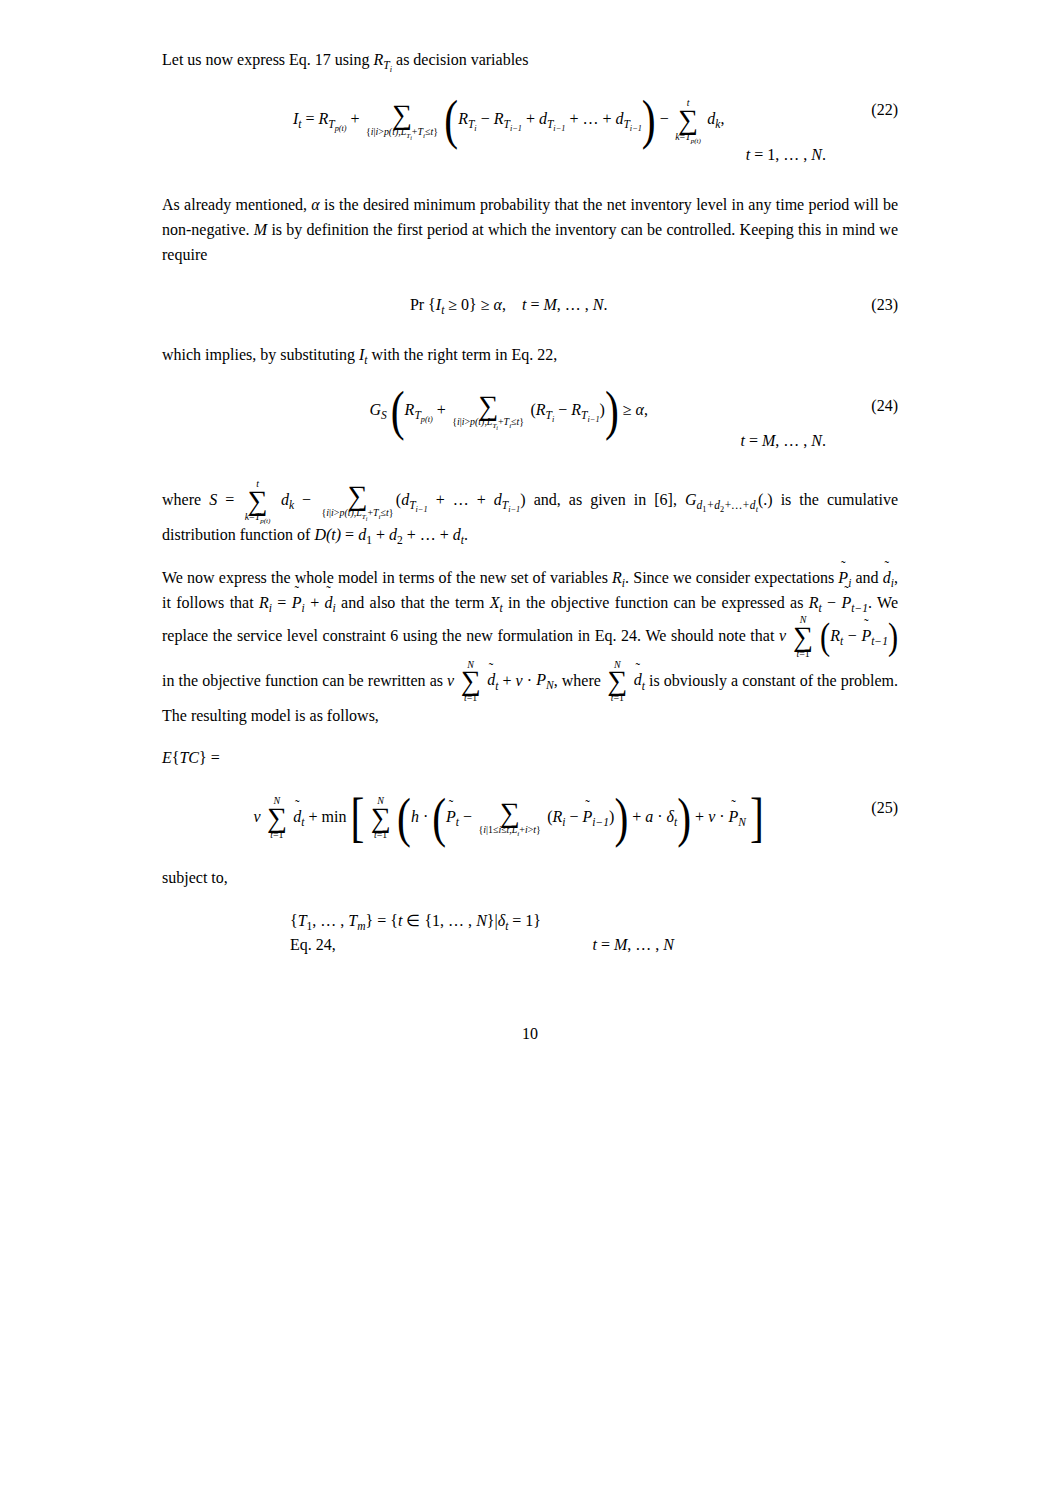Let us now express Eq. 17 using RTi as decision variables
(22)
It = RTp(t) + ∑ {i|i>p(t),LTi+Ti≤t} (RTi − RTi−1 + dTi−1 + … + dTi−1) − t ∑ k=Tp(t) dk,
t = 1, … , N.
As already mentioned, α is the desired minimum probability that the net inventory level in any time period will be non-negative. M is by definition the first period at which the inventory can be controlled. Keeping this in mind we require
(23)
Pr {It ≥ 0} ≥ α, t = M, … , N.
which implies, by substituting It with the right term in Eq. 22,
(24)
GS (RTp(t) + ∑ {i|i>p(t),LTi+Ti≤t} (RTi − RTi−1)) ≥ α,
t = M, … , N.
where S = t∑k=Tp(t) dk − ∑{i|i>p(t),LTi+Ti≤t}(dTi−1 + … + dTi−1) and, as given in [6], Gd1+d2+…+dt(.) is the cumulative distribution function of D(t) = d1 + d2 + … + dt.
We now express the whole model in terms of the new set of variables Ri. Since we consider expectations ˜Pi and ˜di, it follows that Ri = ˜Pi + ˜di and also that the term Xt in the objective function can be expressed as Rt − ˜Pt−1. We replace the service level constraint 6 using the new formulation in Eq. 24. We should note that v N∑t=1 (Rt − ˜Pt−1) in the objective function can be rewritten as v N∑t=1 ˜dt + v · PN, where N∑t=1 ˜dt is obviously a constant of the problem. The resulting model is as follows,
E{TC} =
(25)
v N ∑ t=1 ˜dt + min [ N ∑ t=1 (h · (˜Pt − ∑ {i|1≤i≤t,Li+i>t} (Ri − ˜Pi−1)) + a · δt) + v · ˜PN ]
subject to,
{T1, … , Tm} = {t ∈ {1, … , N}|δt = 1}
Eq. 24, t = M, … , N
10